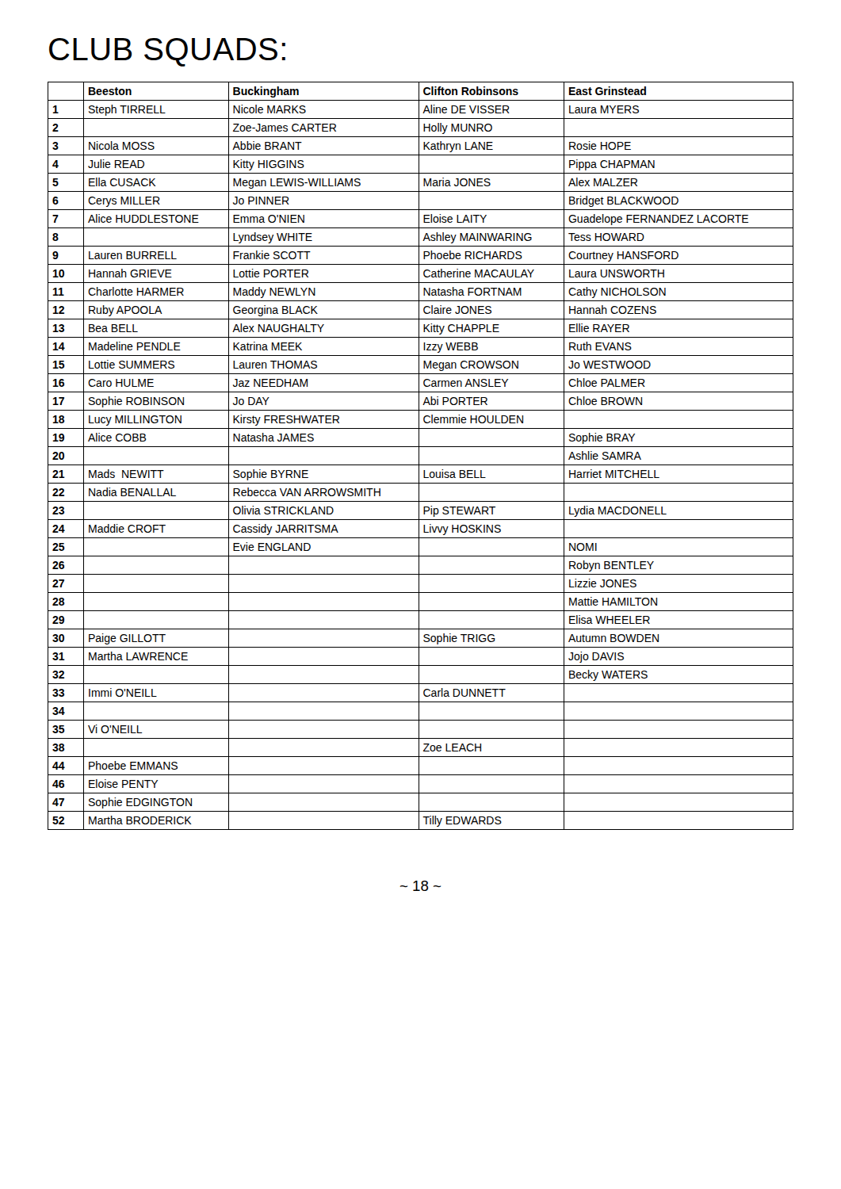CLUB SQUADS:
| | Beeston | Buckingham | Clifton Robinsons | East Grinstead |
| --- | --- | --- | --- | --- |
| 1 | Steph TIRRELL | Nicole MARKS | Aline DE VISSER | Laura MYERS |
| 2 | | Zoe-James CARTER | Holly MUNRO | |
| 3 | Nicola MOSS | Abbie BRANT | Kathryn LANE | Rosie HOPE |
| 4 | Julie READ | Kitty HIGGINS | | Pippa CHAPMAN |
| 5 | Ella CUSACK | Megan LEWIS-WILLIAMS | Maria JONES | Alex MALZER |
| 6 | Cerys MILLER | Jo PINNER | | Bridget BLACKWOOD |
| 7 | Alice HUDDLESTONE | Emma O'NIEN | Eloise LAITY | Guadelope FERNANDEZ LACORTE |
| 8 | | Lyndsey WHITE | Ashley MAINWARING | Tess HOWARD |
| 9 | Lauren BURRELL | Frankie SCOTT | Phoebe RICHARDS | Courtney HANSFORD |
| 10 | Hannah GRIEVE | Lottie PORTER | Catherine MACAULAY | Laura UNSWORTH |
| 11 | Charlotte HARMER | Maddy NEWLYN | Natasha FORTNAM | Cathy NICHOLSON |
| 12 | Ruby APOOLA | Georgina BLACK | Claire JONES | Hannah COZENS |
| 13 | Bea BELL | Alex NAUGHALTY | Kitty CHAPPLE | Ellie RAYER |
| 14 | Madeline PENDLE | Katrina MEEK | Izzy WEBB | Ruth EVANS |
| 15 | Lottie SUMMERS | Lauren THOMAS | Megan CROWSON | Jo WESTWOOD |
| 16 | Caro HULME | Jaz NEEDHAM | Carmen ANSLEY | Chloe PALMER |
| 17 | Sophie ROBINSON | Jo DAY | Abi PORTER | Chloe BROWN |
| 18 | Lucy MILLINGTON | Kirsty FRESHWATER | Clemmie HOULDEN | |
| 19 | Alice COBB | Natasha JAMES | | Sophie BRAY |
| 20 | | | | Ashlie SAMRA |
| 21 | Mads NEWITT | Sophie BYRNE | Louisa BELL | Harriet MITCHELL |
| 22 | Nadia BENALLAL | Rebecca VAN ARROWSMITH | | |
| 23 | | Olivia STRICKLAND | Pip STEWART | Lydia MACDONELL |
| 24 | Maddie CROFT | Cassidy JARRITSMA | Livvy HOSKINS | |
| 25 | | Evie ENGLAND | | NOMI |
| 26 | | | | Robyn BENTLEY |
| 27 | | | | Lizzie JONES |
| 28 | | | | Mattie HAMILTON |
| 29 | | | | Elisa WHEELER |
| 30 | Paige GILLOTT | | Sophie TRIGG | Autumn BOWDEN |
| 31 | Martha LAWRENCE | | | Jojo DAVIS |
| 32 | | | | Becky WATERS |
| 33 | Immi O'NEILL | | Carla DUNNETT | |
| 34 | | | | |
| 35 | Vi O'NEILL | | | |
| 38 | | | Zoe LEACH | |
| 44 | Phoebe EMMANS | | | |
| 46 | Eloise PENTY | | | |
| 47 | Sophie EDGINGTON | | | |
| 52 | Martha BRODERICK | | Tilly EDWARDS | |
~ 18 ~